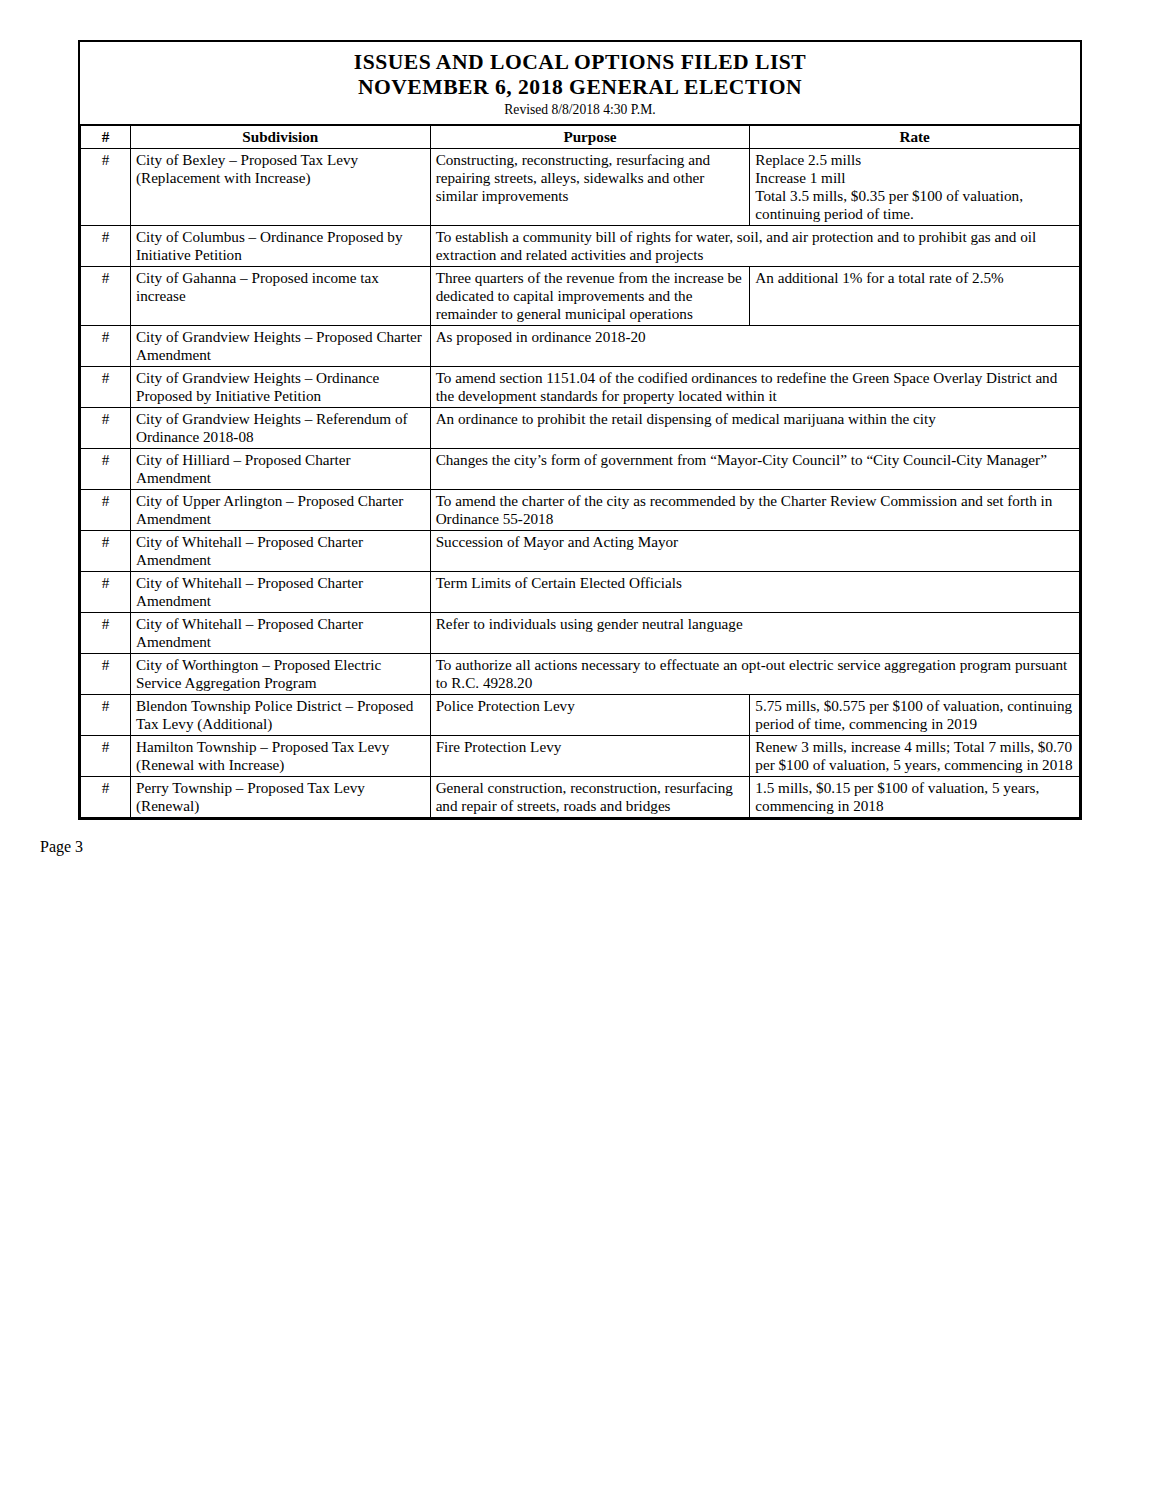ISSUES AND LOCAL OPTIONS FILED LIST
NOVEMBER 6, 2018 GENERAL ELECTION
Revised 8/8/2018 4:30 P.M.
| # | Subdivision | Purpose | Rate |
| --- | --- | --- | --- |
| # | City of Bexley – Proposed Tax Levy (Replacement with Increase) | Constructing, reconstructing, resurfacing and repairing streets, alleys, sidewalks and other similar improvements | Replace 2.5 mills Increase 1 mill Total 3.5 mills, $0.35 per $100 of valuation, continuing period of time. |
| # | City of Columbus – Ordinance Proposed by Initiative Petition | To establish a community bill of rights for water, soil, and air protection and to prohibit gas and oil extraction and related activities and projects |
| # | City of Gahanna – Proposed income tax increase | Three quarters of the revenue from the increase be dedicated to capital improvements and the remainder to general municipal operations | An additional 1% for a total rate of 2.5% |
| # | City of Grandview Heights – Proposed Charter Amendment | As proposed in ordinance 2018-20 |
| # | City of Grandview Heights – Ordinance Proposed by Initiative Petition | To amend section 1151.04 of the codified ordinances to redefine the Green Space Overlay District and the development standards for property located within it |
| # | City of Grandview Heights – Referendum of Ordinance 2018-08 | An ordinance to prohibit the retail dispensing of medical marijuana within the city |
| # | City of Hilliard – Proposed Charter Amendment | Changes the city’s form of government from “Mayor-City Council” to “City Council-City Manager” |
| # | City of Upper Arlington – Proposed Charter Amendment | To amend the charter of the city as recommended by the Charter Review Commission and set forth in Ordinance 55-2018 |
| # | City of Whitehall – Proposed Charter Amendment | Succession of Mayor and Acting Mayor |
| # | City of Whitehall – Proposed Charter Amendment | Term Limits of Certain Elected Officials |
| # | City of Whitehall – Proposed Charter Amendment | Refer to individuals using gender neutral language |
| # | City of Worthington – Proposed Electric Service Aggregation Program | To authorize all actions necessary to effectuate an opt-out electric service aggregation program pursuant to R.C. 4928.20 |
| # | Blendon Township Police District – Proposed Tax Levy (Additional) | Police Protection Levy | 5.75 mills, $0.575 per $100 of valuation, continuing period of time, commencing in 2019 |
| # | Hamilton Township – Proposed Tax Levy (Renewal with Increase) | Fire Protection Levy | Renew 3 mills, increase 4 mills; Total 7 mills, $0.70 per $100 of valuation, 5 years, commencing in 2018 |
| # | Perry Township – Proposed Tax Levy (Renewal) | General construction, reconstruction, resurfacing and repair of streets, roads and bridges | 1.5 mills, $0.15 per $100 of valuation, 5 years, commencing in 2018 |
Page 3